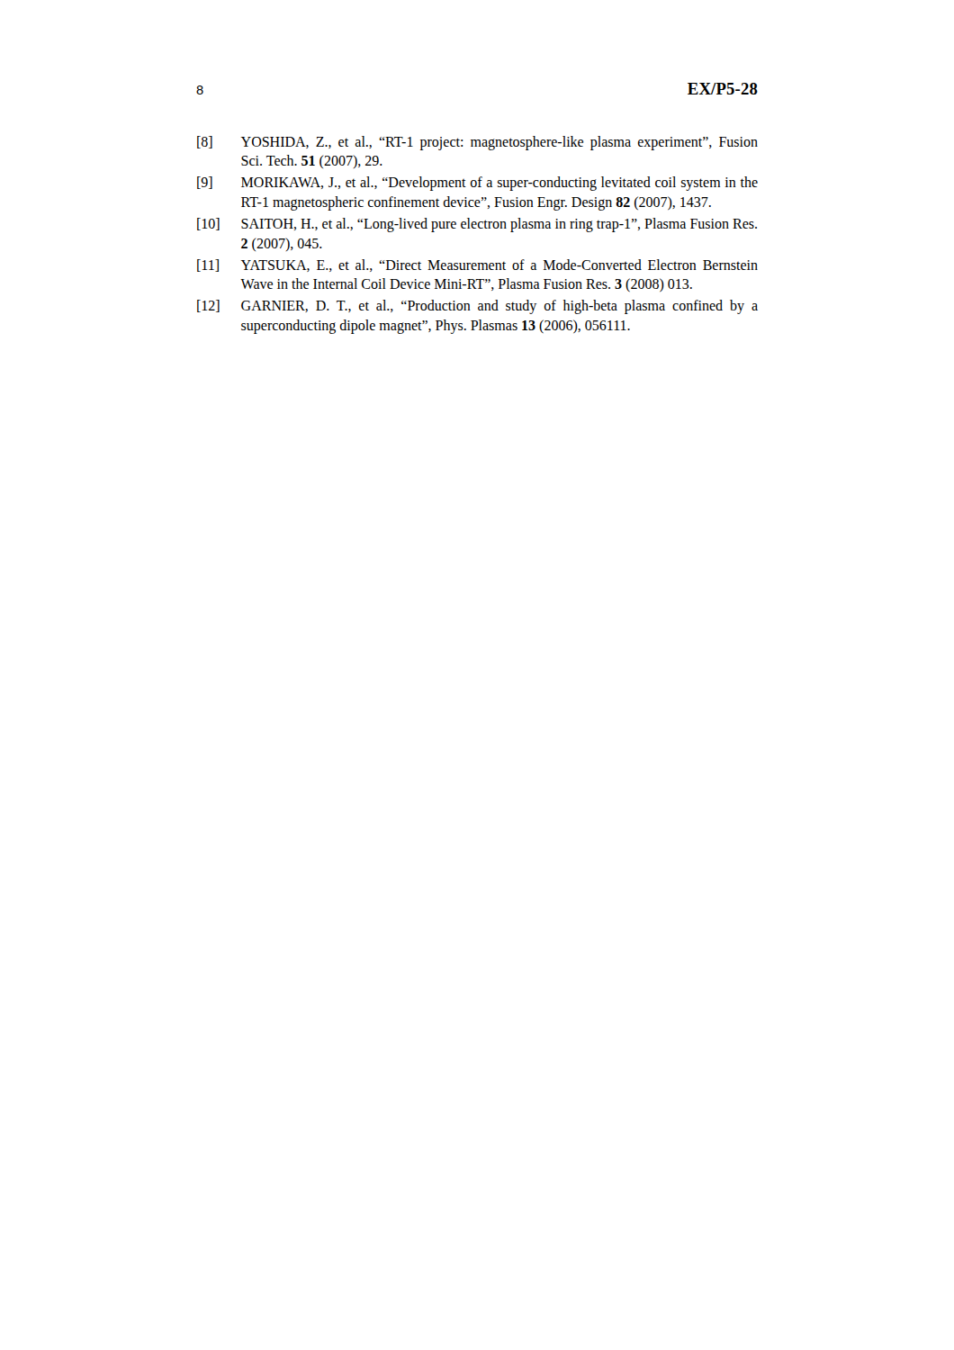8
EX/P5-28
[8] YOSHIDA, Z., et al., “RT-1 project: magnetosphere-like plasma experiment”, Fusion Sci. Tech. 51 (2007), 29.
[9] MORIKAWA, J., et al., “Development of a super-conducting levitated coil system in the RT-1 magnetospheric confinement device”, Fusion Engr. Design 82 (2007), 1437.
[10] SAITOH, H., et al., “Long-lived pure electron plasma in ring trap-1”, Plasma Fusion Res. 2 (2007), 045.
[11] YATSUKA, E., et al., “Direct Measurement of a Mode-Converted Electron Bernstein Wave in the Internal Coil Device Mini-RT”, Plasma Fusion Res. 3 (2008) 013.
[12] GARNIER, D. T., et al., “Production and study of high-beta plasma confined by a superconducting dipole magnet”, Phys. Plasmas 13 (2006), 056111.